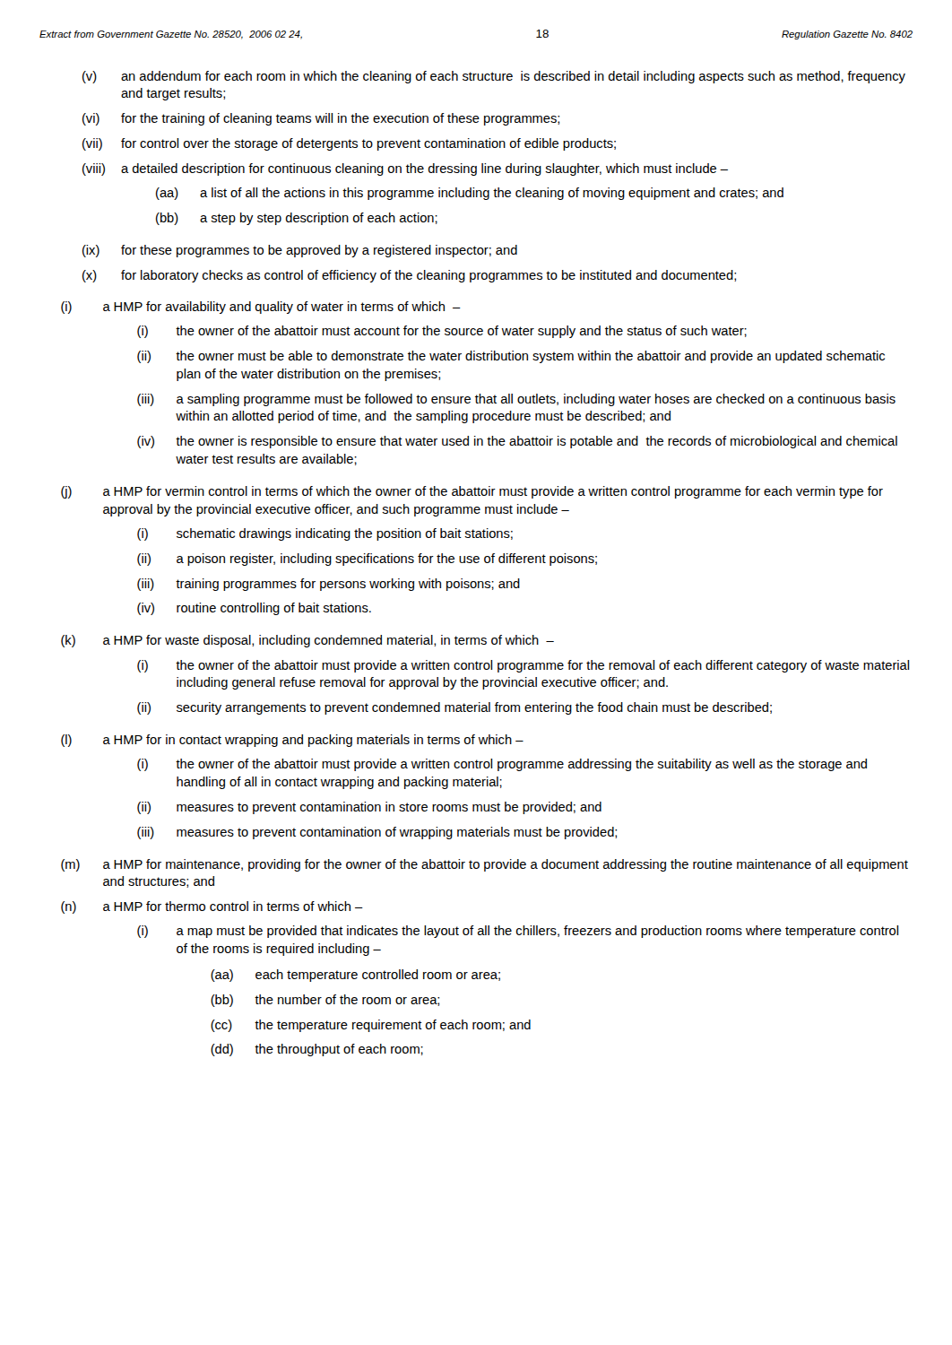Extract from Government Gazette No. 28520, 2006 02 24, 18 Regulation Gazette No. 8402
(v) an addendum for each room in which the cleaning of each structure is described in detail including aspects such as method, frequency and target results;
(vi) for the training of cleaning teams will in the execution of these programmes;
(vii) for control over the storage of detergents to prevent contamination of edible products;
(viii) a detailed description for continuous cleaning on the dressing line during slaughter, which must include –
(aa) a list of all the actions in this programme including the cleaning of moving equipment and crates; and
(bb) a step by step description of each action;
(ix) for these programmes to be approved by a registered inspector; and
(x) for laboratory checks as control of efficiency of the cleaning programmes to be instituted and documented;
(i) a HMP for availability and quality of water in terms of which –
(i) the owner of the abattoir must account for the source of water supply and the status of such water;
(ii) the owner must be able to demonstrate the water distribution system within the abattoir and provide an updated schematic plan of the water distribution on the premises;
(iii) a sampling programme must be followed to ensure that all outlets, including water hoses are checked on a continuous basis within an allotted period of time, and the sampling procedure must be described; and
(iv) the owner is responsible to ensure that water used in the abattoir is potable and the records of microbiological and chemical water test results are available;
(j) a HMP for vermin control in terms of which the owner of the abattoir must provide a written control programme for each vermin type for approval by the provincial executive officer, and such programme must include –
(i) schematic drawings indicating the position of bait stations;
(ii) a poison register, including specifications for the use of different poisons;
(iii) training programmes for persons working with poisons; and
(iv) routine controlling of bait stations.
(k) a HMP for waste disposal, including condemned material, in terms of which –
(i) the owner of the abattoir must provide a written control programme for the removal of each different category of waste material including general refuse removal for approval by the provincial executive officer; and.
(ii) security arrangements to prevent condemned material from entering the food chain must be described;
(l) a HMP for in contact wrapping and packing materials in terms of which –
(i) the owner of the abattoir must provide a written control programme addressing the suitability as well as the storage and handling of all in contact wrapping and packing material;
(ii) measures to prevent contamination in store rooms must be provided; and
(iii) measures to prevent contamination of wrapping materials must be provided;
(m) a HMP for maintenance, providing for the owner of the abattoir to provide a document addressing the routine maintenance of all equipment and structures; and
(n) a HMP for thermo control in terms of which –
(i) a map must be provided that indicates the layout of all the chillers, freezers and production rooms where temperature control of the rooms is required including –
(aa) each temperature controlled room or area;
(bb) the number of the room or area;
(cc) the temperature requirement of each room; and
(dd) the throughput of each room;